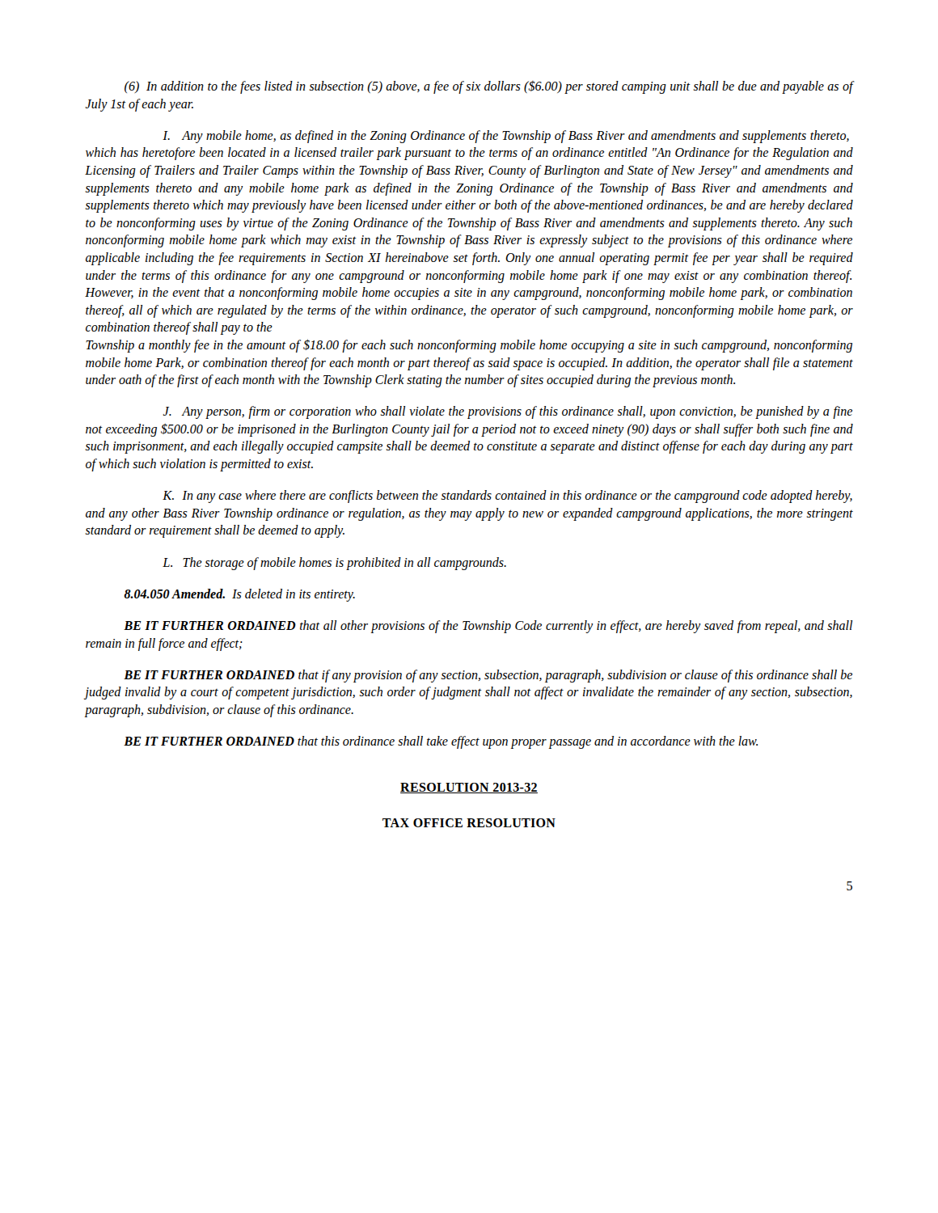(6) In addition to the fees listed in subsection (5) above, a fee of six dollars ($6.00) per stored camping unit shall be due and payable as of July 1st of each year.
I. Any mobile home, as defined in the Zoning Ordinance of the Township of Bass River and amendments and supplements thereto, which has heretofore been located in a licensed trailer park pursuant to the terms of an ordinance entitled "An Ordinance for the Regulation and Licensing of Trailers and Trailer Camps within the Township of Bass River, County of Burlington and State of New Jersey" and amendments and supplements thereto and any mobile home park as defined in the Zoning Ordinance of the Township of Bass River and amendments and supplements thereto which may previously have been licensed under either or both of the above-mentioned ordinances, be and are hereby declared to be nonconforming uses by virtue of the Zoning Ordinance of the Township of Bass River and amendments and supplements thereto. Any such nonconforming mobile home park which may exist in the Township of Bass River is expressly subject to the provisions of this ordinance where applicable including the fee requirements in Section XI hereinabove set forth. Only one annual operating permit fee per year shall be required under the terms of this ordinance for any one campground or nonconforming mobile home park if one may exist or any combination thereof. However, in the event that a nonconforming mobile home occupies a site in any campground, nonconforming mobile home park, or combination thereof, all of which are regulated by the terms of the within ordinance, the operator of such campground, nonconforming mobile home park, or combination thereof shall pay to the
Township a monthly fee in the amount of $18.00 for each such nonconforming mobile home occupying a site in such campground, nonconforming mobile home Park, or combination thereof for each month or part thereof as said space is occupied. In addition, the operator shall file a statement under oath of the first of each month with the Township Clerk stating the number of sites occupied during the previous month.
J. Any person, firm or corporation who shall violate the provisions of this ordinance shall, upon conviction, be punished by a fine not exceeding $500.00 or be imprisoned in the Burlington County jail for a period not to exceed ninety (90) days or shall suffer both such fine and such imprisonment, and each illegally occupied campsite shall be deemed to constitute a separate and distinct offense for each day during any part of which such violation is permitted to exist.
K. In any case where there are conflicts between the standards contained in this ordinance or the campground code adopted hereby, and any other Bass River Township ordinance or regulation, as they may apply to new or expanded campground applications, the more stringent standard or requirement shall be deemed to apply.
L. The storage of mobile homes is prohibited in all campgrounds.
8.04.050 Amended. Is deleted in its entirety.
BE IT FURTHER ORDAINED that all other provisions of the Township Code currently in effect, are hereby saved from repeal, and shall remain in full force and effect;
BE IT FURTHER ORDAINED that if any provision of any section, subsection, paragraph, subdivision or clause of this ordinance shall be judged invalid by a court of competent jurisdiction, such order of judgment shall not affect or invalidate the remainder of any section, subsection, paragraph, subdivision, or clause of this ordinance.
BE IT FURTHER ORDAINED that this ordinance shall take effect upon proper passage and in accordance with the law.
RESOLUTION 2013-32
TAX OFFICE RESOLUTION
5